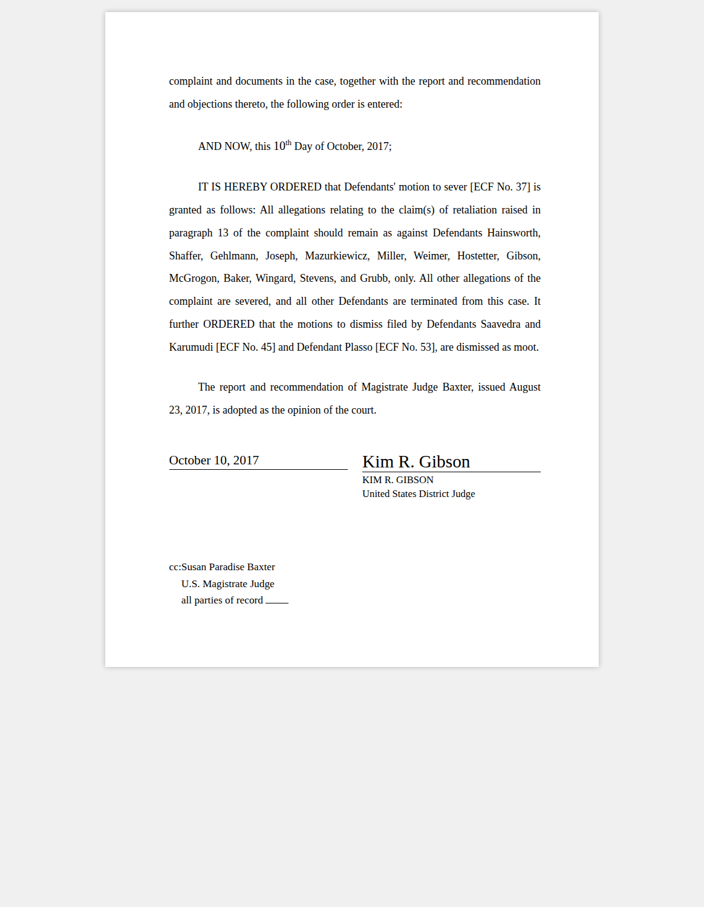complaint and documents in the case, together with the report and recommendation and objections thereto, the following order is entered:
AND NOW, this 10th Day of October, 2017;
IT IS HEREBY ORDERED that Defendants' motion to sever [ECF No. 37] is granted as follows: All allegations relating to the claim(s) of retaliation raised in paragraph 13 of the complaint should remain as against Defendants Hainsworth, Shaffer, Gehlmann, Joseph, Mazurkiewicz, Miller, Weimer, Hostetter, Gibson, McGrogon, Baker, Wingard, Stevens, and Grubb, only. All other allegations of the complaint are severed, and all other Defendants are terminated from this case. It further ORDERED that the motions to dismiss filed by Defendants Saavedra and Karumudi [ECF No. 45] and Defendant Plasso [ECF No. 53], are dismissed as moot.
The report and recommendation of Magistrate Judge Baxter, issued August 23, 2017, is adopted as the opinion of the court.
October 10, 2017
Kim R. Gibson
KIM R. GIBSON
United States District Judge
| cc: | Susan Paradise Baxter U.S. Magistrate Judge |
| | all parties of record |